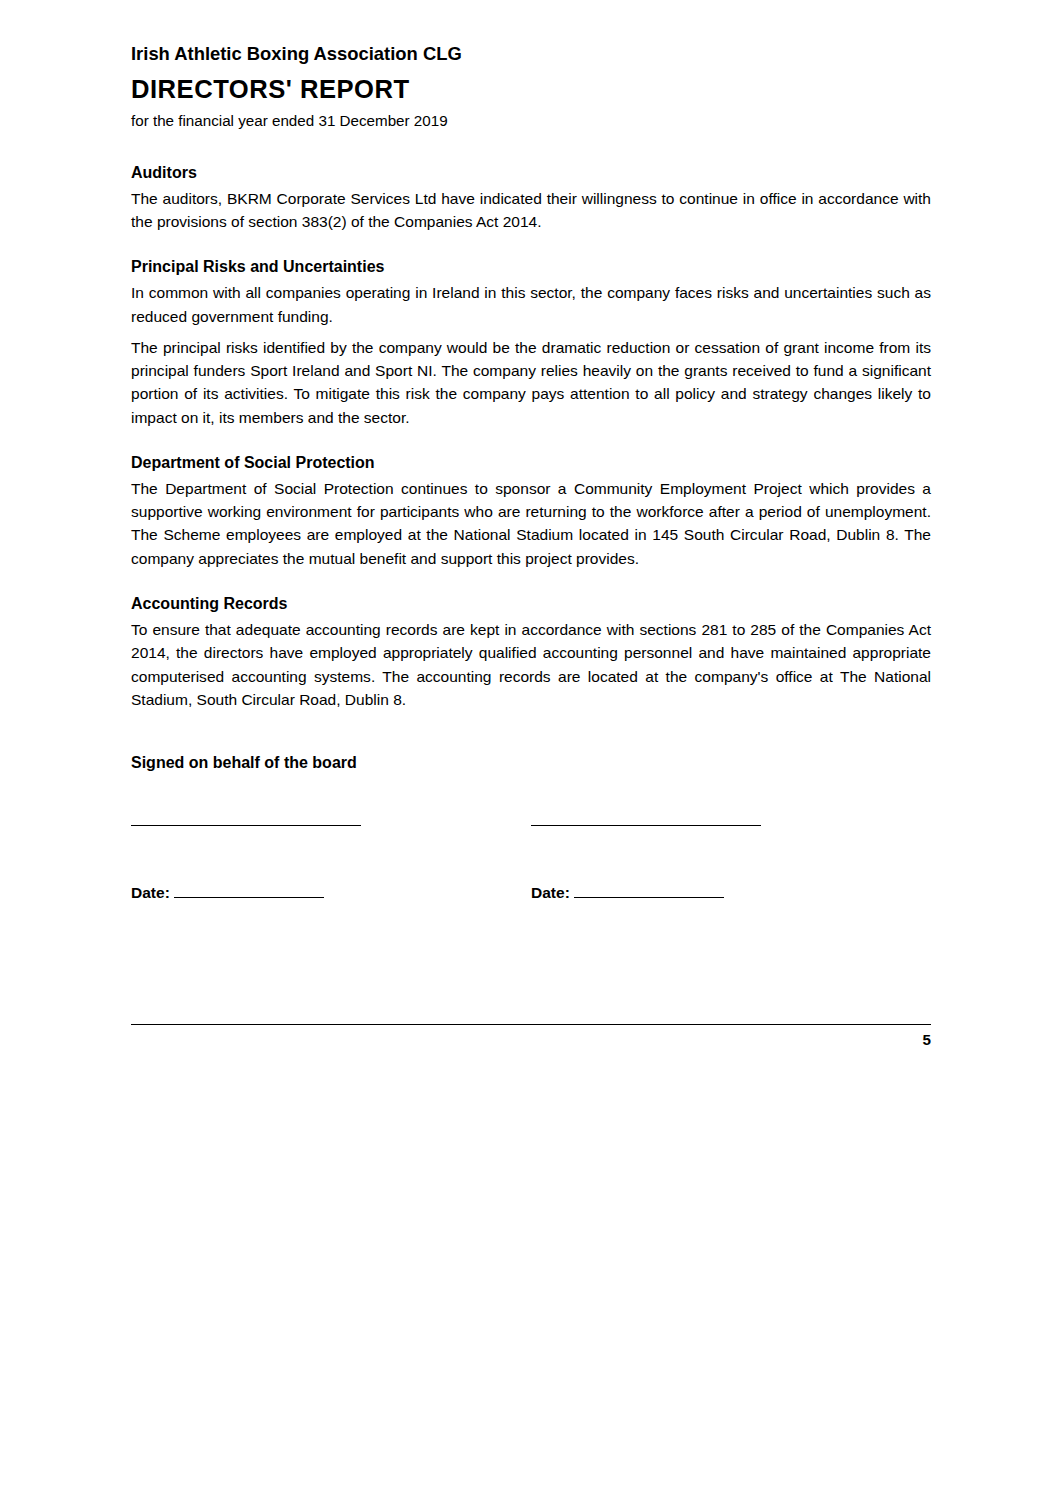Irish Athletic Boxing Association CLG
DIRECTORS' REPORT
for the financial year ended 31 December 2019
Auditors
The auditors, BKRM Corporate Services Ltd have indicated their willingness to continue in office in accordance with the provisions of section 383(2) of the Companies Act 2014.
Principal Risks and Uncertainties
In common with all companies operating in Ireland in this sector, the company faces risks and uncertainties such as reduced government funding.
The principal risks identified by the company would be the dramatic reduction or cessation of grant income from its principal funders Sport Ireland and Sport NI. The company relies heavily on the grants received to fund a significant portion of its activities. To mitigate this risk the company pays attention to all policy and strategy changes likely to impact on it, its members and the sector.
Department of Social Protection
The Department of Social Protection continues to sponsor a Community Employment Project which provides a supportive working environment for participants who are returning to the workforce after a period of unemployment. The Scheme employees are employed at the National Stadium located in 145 South Circular Road, Dublin 8. The company appreciates the mutual benefit and support this project provides.
Accounting Records
To ensure that adequate accounting records are kept in accordance with sections 281 to 285 of the Companies Act 2014, the directors have employed appropriately qualified accounting personnel and have maintained appropriate computerised accounting systems. The accounting records are located at the company's office at The National Stadium, South Circular Road, Dublin 8.
Signed on behalf of the board
| Date: | Date: |
5